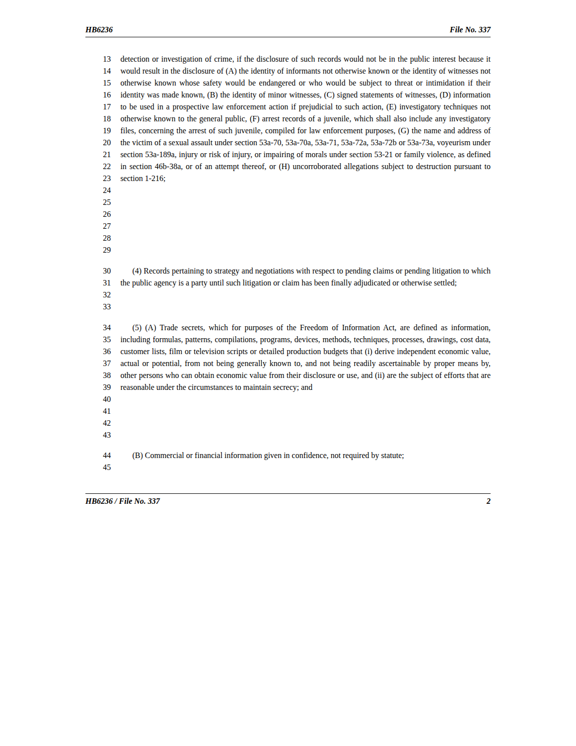HB6236 File No. 337
13 14 15 16 17 18 19 20 21 22 23 24 25 26 27 28 29 detection or investigation of crime, if the disclosure of such records would not be in the public interest because it would result in the disclosure of (A) the identity of informants not otherwise known or the identity of witnesses not otherwise known whose safety would be endangered or who would be subject to threat or intimidation if their identity was made known, (B) the identity of minor witnesses, (C) signed statements of witnesses, (D) information to be used in a prospective law enforcement action if prejudicial to such action, (E) investigatory techniques not otherwise known to the general public, (F) arrest records of a juvenile, which shall also include any investigatory files, concerning the arrest of such juvenile, compiled for law enforcement purposes, (G) the name and address of the victim of a sexual assault under section 53a-70, 53a-70a, 53a-71, 53a-72a, 53a-72b or 53a-73a, voyeurism under section 53a-189a, injury or risk of injury, or impairing of morals under section 53-21 or family violence, as defined in section 46b-38a, or of an attempt thereof, or (H) uncorroborated allegations subject to destruction pursuant to section 1-216;
30 31 32 33 (4) Records pertaining to strategy and negotiations with respect to pending claims or pending litigation to which the public agency is a party until such litigation or claim has been finally adjudicated or otherwise settled;
34 35 36 37 38 39 40 41 42 43 (5) (A) Trade secrets, which for purposes of the Freedom of Information Act, are defined as information, including formulas, patterns, compilations, programs, devices, methods, techniques, processes, drawings, cost data, customer lists, film or television scripts or detailed production budgets that (i) derive independent economic value, actual or potential, from not being generally known to, and not being readily ascertainable by proper means by, other persons who can obtain economic value from their disclosure or use, and (ii) are the subject of efforts that are reasonable under the circumstances to maintain secrecy; and
44 45 (B) Commercial or financial information given in confidence, not required by statute;
HB6236 / File No. 337 2